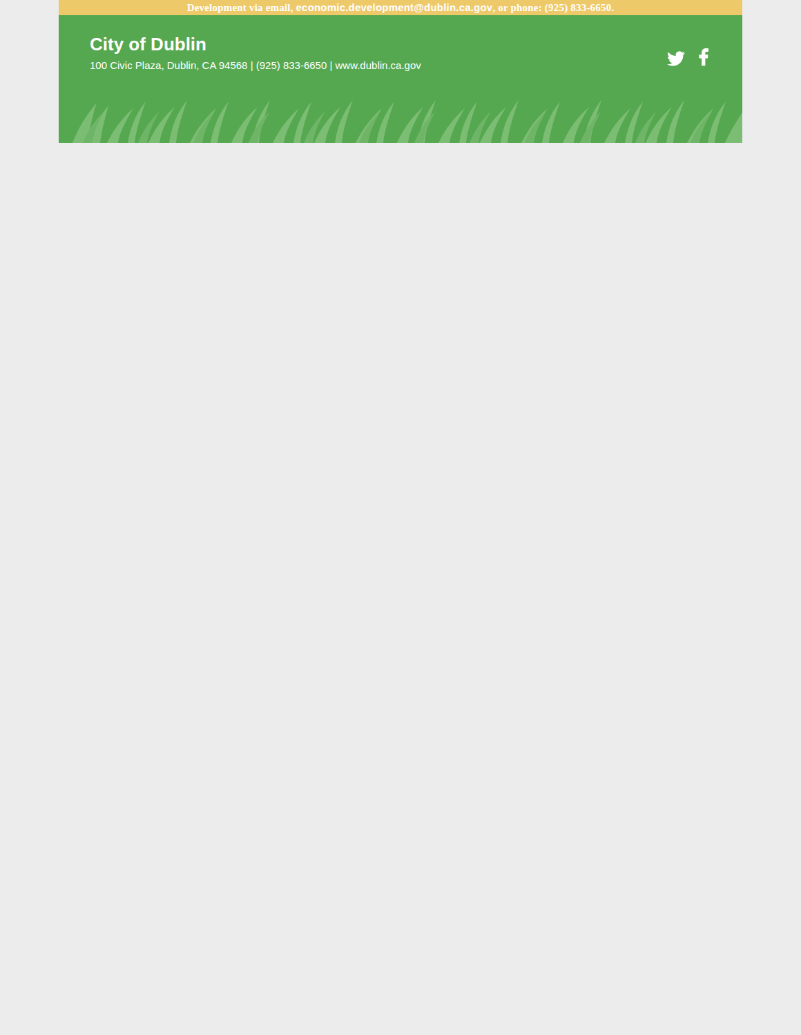Development via email, economic.development@dublin.ca.gov, or phone: (925) 833-6650.
City of Dublin
100 Civic Plaza, Dublin, CA 94568 | (925) 833-6650 | www.dublin.ca.gov